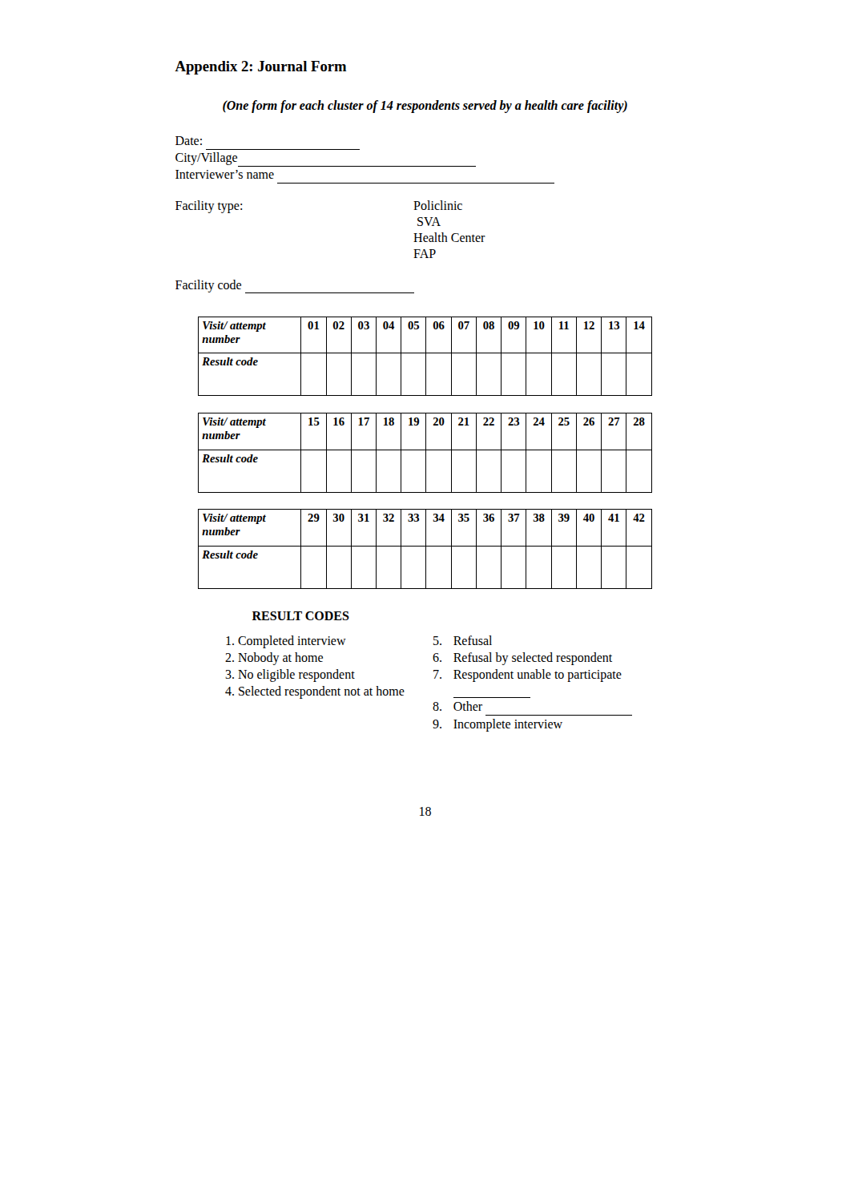Appendix 2: Journal Form
(One form for each cluster of 14 respondents served by a health care facility)
Date:
City/Village
Interviewer’s name
Facility type:
Policlinic
SVA
Health Center
FAP
Facility code
| Visit/ attempt number | 01 | 02 | 03 | 04 | 05 | 06 | 07 | 08 | 09 | 10 | 11 | 12 | 13 | 14 |
| Result code | | | | | | | | | | | | | | |
| Visit/ attempt number | 15 | 16 | 17 | 18 | 19 | 20 | 21 | 22 | 23 | 24 | 25 | 26 | 27 | 28 |
| Result code | | | | | | | | | | | | | | |
| Visit/ attempt number | 29 | 30 | 31 | 32 | 33 | 34 | 35 | 36 | 37 | 38 | 39 | 40 | 41 | 42 |
| Result code | | | | | | | | | | | | | | |
RESULT CODES
| Completed interview Nobody at home No eligible respondent Selected respondent not at home | Refusal Refusal by selected respondent Respondent unable to participate Other Incomplete interview |
18